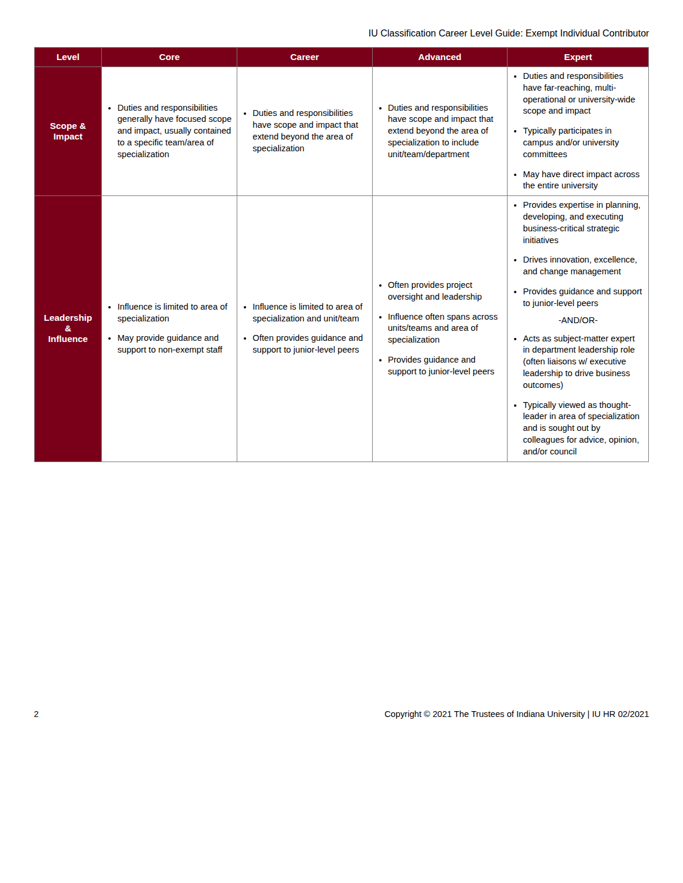IU Classification Career Level Guide: Exempt Individual Contributor
| Level | Core | Career | Advanced | Expert |
| --- | --- | --- | --- | --- |
| Scope & Impact | Duties and responsibilities generally have focused scope and impact, usually contained to a specific team/area of specialization | Duties and responsibilities have scope and impact that extend beyond the area of specialization | Duties and responsibilities have scope and impact that extend beyond the area of specialization to include unit/team/department | Duties and responsibilities have far-reaching, multi-operational or university-wide scope and impact Typically participates in campus and/or university committees May have direct impact across the entire university |
| Leadership & Influence | Influence is limited to area of specialization May provide guidance and support to non-exempt staff | Influence is limited to area of specialization and unit/team Often provides guidance and support to junior-level peers | Often provides project oversight and leadership Influence often spans across units/teams and area of specialization Provides guidance and support to junior-level peers | Provides expertise in planning, developing, and executing business-critical strategic initiatives Drives innovation, excellence, and change management Provides guidance and support to junior-level peers -AND/OR- Acts as subject-matter expert in department leadership role (often liaisons w/ executive leadership to drive business outcomes) Typically viewed as thought-leader in area of specialization and is sought out by colleagues for advice, opinion, and/or council |
2
Copyright © 2021 The Trustees of Indiana University | IU HR 02/2021